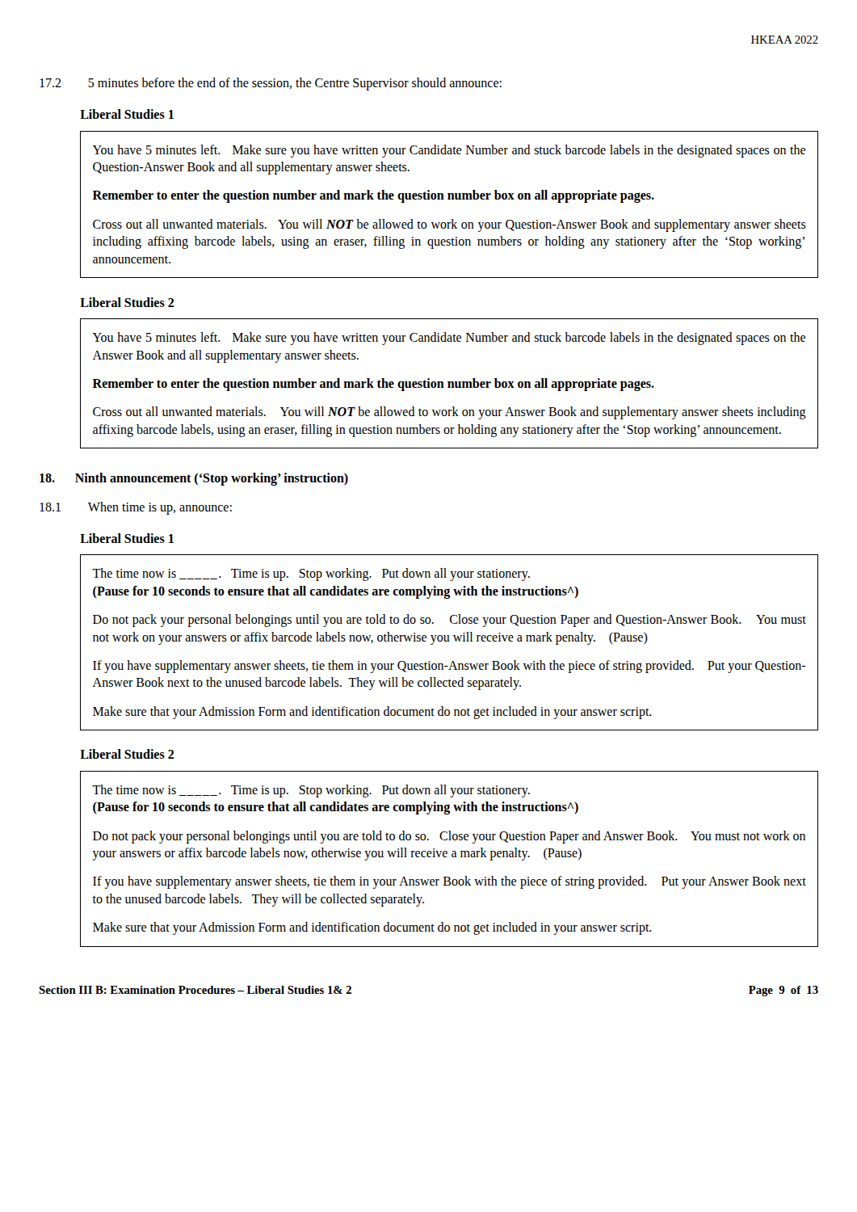HKEAA 2022
17.2 5 minutes before the end of the session, the Centre Supervisor should announce:
Liberal Studies 1
You have 5 minutes left. Make sure you have written your Candidate Number and stuck barcode labels in the designated spaces on the Question-Answer Book and all supplementary answer sheets.
Remember to enter the question number and mark the question number box on all appropriate pages.
Cross out all unwanted materials. You will NOT be allowed to work on your Question-Answer Book and supplementary answer sheets including affixing barcode labels, using an eraser, filling in question numbers or holding any stationery after the ‘Stop working’ announcement.
Liberal Studies 2
You have 5 minutes left. Make sure you have written your Candidate Number and stuck barcode labels in the designated spaces on the Answer Book and all supplementary answer sheets.
Remember to enter the question number and mark the question number box on all appropriate pages.
Cross out all unwanted materials. You will NOT be allowed to work on your Answer Book and supplementary answer sheets including affixing barcode labels, using an eraser, filling in question numbers or holding any stationery after the ‘Stop working’ announcement.
18. Ninth announcement (‘Stop working’ instruction)
18.1 When time is up, announce:
Liberal Studies 1
The time now is _____. Time is up. Stop working. Put down all your stationery.
(Pause for 10 seconds to ensure that all candidates are complying with the instructions^)
Do not pack your personal belongings until you are told to do so. Close your Question Paper and Question-Answer Book. You must not work on your answers or affix barcode labels now, otherwise you will receive a mark penalty. (Pause)
If you have supplementary answer sheets, tie them in your Question-Answer Book with the piece of string provided. Put your Question-Answer Book next to the unused barcode labels. They will be collected separately.
Make sure that your Admission Form and identification document do not get included in your answer script.
Liberal Studies 2
The time now is _____. Time is up. Stop working. Put down all your stationery.
(Pause for 10 seconds to ensure that all candidates are complying with the instructions^)
Do not pack your personal belongings until you are told to do so. Close your Question Paper and Answer Book. You must not work on your answers or affix barcode labels now, otherwise you will receive a mark penalty. (Pause)
If you have supplementary answer sheets, tie them in your Answer Book with the piece of string provided. Put your Answer Book next to the unused barcode labels. They will be collected separately.
Make sure that your Admission Form and identification document do not get included in your answer script.
Section III B: Examination Procedures – Liberal Studies 1& 2 Page 9 of 13